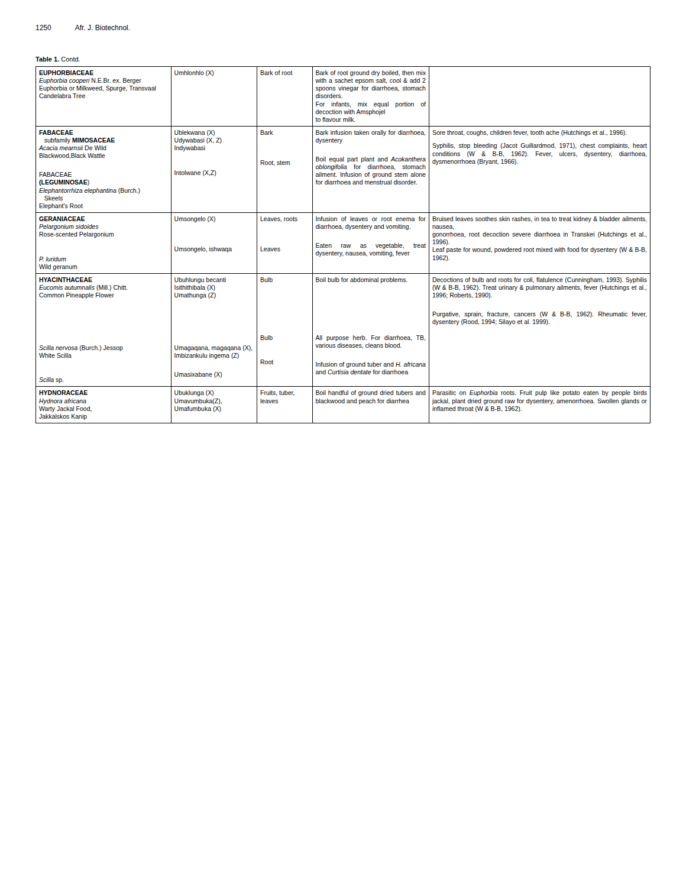1250 Afr. J. Biotechnol.
Table 1. Contd.
| EUPHORBIACEAE Euphorbia cooperi N.E.Br. ex. Berger Euphorbia or Milkweed, Spurge, Transvaal Candelabra Tree | Umhlonhlo (X) | Bark of root | Bark of root ground dry boiled, then mix with a sachet epsom salt, cool & add 2 spoons vinegar for diarrhoea, stomach disorders. For infants, mix equal portion of decoction with Amsphojel to flavour milk. | |
| FABACEAE subfamily MIMOSACEAE Acacia mearnsii De Wild Blackwood,Black Wattle FABACEAE (LEGUMINOSAE ) Elephantorrhiza elephantina (Burch.) Skeels Elephant's Root | Ublekwana (X) Udywabasi (X, Z) Indywabasi Intolwane (X,Z) | Bark Root, stem | Bark infusion taken orally for diarrhoea, dysentery Boil equal part plant and Acokanthera oblongifolia for diarrhoea, stomach ailment. Infusion of ground stem alone for diarrhoea and menstrual disorder. | Sore throat, coughs, children fever, tooth ache (Hutchings et al., 1996). Syphilis, stop bleeding (Jacot Guillardmod, 1971), chest complaints, heart conditions (W & B-B, 1962). Fever, ulcers, dysentery, diarrhoea, dysmenorrhoea (Bryant, 1966). |
| GERANIACEAE Pelargonium sidoides Rose-scented Pelargonium P. luridum Wild geranum | Umsongelo (X) Umsongelo, ishwaqa | Leaves, roots Leaves | Infusion of leaves or root enema for diarrhoea, dysentery and vomiting. Eaten raw as vegetable, treat dysentery, nausea, vomiting, fever | Bruised leaves soothes skin rashes, in tea to treat kidney & bladder ailments, nausea, gonorrhoea, root decoction severe diarrhoea in Transkei (Hutchings et al., 1996). Leaf paste for wound, powdered root mixed with food for dysentery (W & B-B, 1962). |
| HYACINTHACEAE Eucomis autumnalis (Mill.) Chitt. Common Pineapple Flower Scilla nervosa (Burch.) Jessop White Scilla Scilla sp. | Ubuhlungu becanti Isithithibala (X) Umathunga (Z) Umagaqana, magaqana (X), Imbizankulu ingema (Z) Umasixabane (X) | Bulb Bulb Root | Boil bulb for abdominal problems. All purpose herb. For diarrhoea, TB, various diseases, cleans blood. Infusion of ground tuber and H. africana and Curtisia dentate for diarrhoea | Decoctions of bulb and roots for coli, flatulence (Cunningham, 1993). Syphilis (W & B-B, 1962). Treat urinary & pulmonary ailments, fever (Hutchings et al., 1996; Roberts, 1990). Purgative, sprain, fracture, cancers (W & B-B, 1962). Rheumatic fever, dysentery (Rood, 1994; Silayo et al. 1999). |
| HYDNORACEAE Hydnora africana Warty Jackal Food, Jakkalskos Kanip | Ubuklunga (X) Umavumbuka(Z), Umafumbuka (X) | Fruits, tuber, leaves | Boil handful of ground dried tubers and blackwood and peach for diarrhea | Parasitic on Euphorbia roots. Fruit pulp like potato eaten by people birds jackal, plant dried ground raw for dysentery, amenorrhoea. Swollen glands or inflamed throat (W & B-B, 1962). |